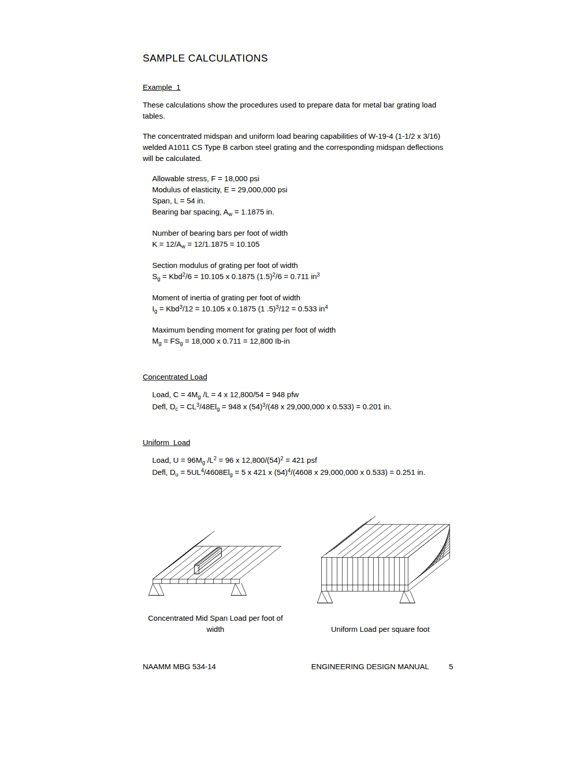SAMPLE CALCULATIONS
Example 1
These calculations show the procedures used to prepare data for metal bar grating load tables.
The concentrated midspan and uniform load bearing capabilities of W-19-4 (1-1/2 x 3/16) welded A1011 CS Type B carbon steel grating and the corresponding midspan deflections will be calculated.
Allowable stress, F = 18,000 psi
Modulus of elasticity, E = 29,000,000 psi
Span, L = 54 in.
Bearing bar spacing, Aw = 1.1875 in.
Number of bearing bars per foot of width
K = 12/Aw = 12/1.1875 = 10.105
Section modulus of grating per foot of width
Sg = Kbd2/6 = 10.105 x 0.1875 (1.5)2/6 = 0.711 in3
Moment of inertia of grating per foot of width
Ig = Kbd3/12 = 10.105 x 0.1875 (1 .5)3/12 = 0.533 in4
Maximum bending moment for grating per foot of width
Mg = FSg = 18,000 x 0.711 = 12,800 Ib-in
Concentrated Load
Load, C = 4Mg /L = 4 x 12,800/54 = 948 pfw
Defl, Dc = CL3/48Elg = 948 x (54)3/(48 x 29,000,000 x 0.533) = 0.201 in.
Uniform Load
Load, U = 96Mg /L2 = 96 x 12,800/(54)2 = 421 psf
Defl, Du = 5UL4/4608Elg = 5 x 421 x (54)4/(4608 x 29,000,000 x 0.533) = 0.251 in.
Concentrated Mid Span Load per foot of width
Uniform Load per square foot
NAAMM MBG 534-14
ENGINEERING DESIGN MANUAL 5